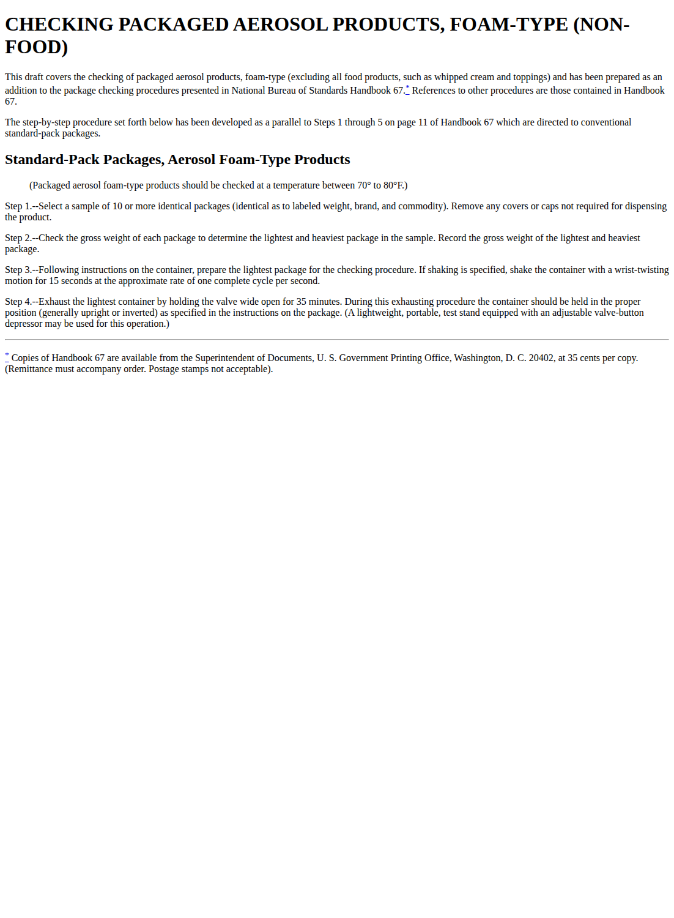CHECKING PACKAGED AEROSOL PRODUCTS, FOAM-TYPE (NON-FOOD)
This draft covers the checking of packaged aerosol products, foam-type (excluding all food products, such as whipped cream and toppings) and has been prepared as an addition to the package checking procedures presented in National Bureau of Standards Handbook 67.* References to other procedures are those contained in Handbook 67.
The step-by-step procedure set forth below has been developed as a parallel to Steps 1 through 5 on page 11 of Handbook 67 which are directed to conventional standard-pack packages.
Standard-Pack Packages, Aerosol Foam-Type Products
(Packaged aerosol foam-type products should be checked at a temperature between 70° to 80°F.)
Step 1.--Select a sample of 10 or more identical packages (identical as to labeled weight, brand, and commodity). Remove any covers or caps not required for dispensing the product.
Step 2.--Check the gross weight of each package to determine the lightest and heaviest package in the sample. Record the gross weight of the lightest and heaviest package.
Step 3.--Following instructions on the container, prepare the lightest package for the checking procedure. If shaking is specified, shake the container with a wrist-twisting motion for 15 seconds at the approximate rate of one complete cycle per second.
Step 4.--Exhaust the lightest container by holding the valve wide open for 35 minutes. During this exhausting procedure the container should be held in the proper position (generally upright or inverted) as specified in the instructions on the package. (A lightweight, portable, test stand equipped with an adjustable valve-button depressor may be used for this operation.)
* Copies of Handbook 67 are available from the Superintendent of Documents, U. S. Government Printing Office, Washington, D. C. 20402, at 35 cents per copy. (Remittance must accompany order. Postage stamps not acceptable).